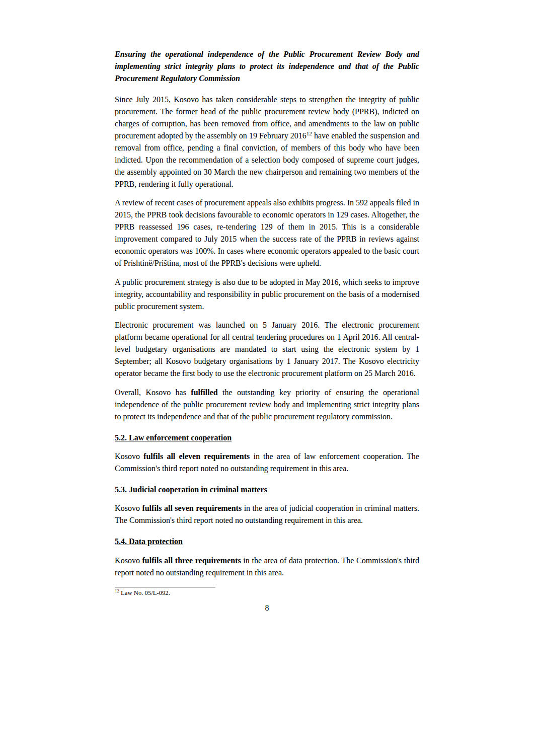Ensuring the operational independence of the Public Procurement Review Body and implementing strict integrity plans to protect its independence and that of the Public Procurement Regulatory Commission
Since July 2015, Kosovo has taken considerable steps to strengthen the integrity of public procurement. The former head of the public procurement review body (PPRB), indicted on charges of corruption, has been removed from office, and amendments to the law on public procurement adopted by the assembly on 19 February 201612 have enabled the suspension and removal from office, pending a final conviction, of members of this body who have been indicted. Upon the recommendation of a selection body composed of supreme court judges, the assembly appointed on 30 March the new chairperson and remaining two members of the PPRB, rendering it fully operational.
A review of recent cases of procurement appeals also exhibits progress. In 592 appeals filed in 2015, the PPRB took decisions favourable to economic operators in 129 cases. Altogether, the PPRB reassessed 196 cases, re-tendering 129 of them in 2015. This is a considerable improvement compared to July 2015 when the success rate of the PPRB in reviews against economic operators was 100%. In cases where economic operators appealed to the basic court of Prishtinë/Priština, most of the PPRB's decisions were upheld.
A public procurement strategy is also due to be adopted in May 2016, which seeks to improve integrity, accountability and responsibility in public procurement on the basis of a modernised public procurement system.
Electronic procurement was launched on 5 January 2016. The electronic procurement platform became operational for all central tendering procedures on 1 April 2016. All central-level budgetary organisations are mandated to start using the electronic system by 1 September; all Kosovo budgetary organisations by 1 January 2017. The Kosovo electricity operator became the first body to use the electronic procurement platform on 25 March 2016.
Overall, Kosovo has fulfilled the outstanding key priority of ensuring the operational independence of the public procurement review body and implementing strict integrity plans to protect its independence and that of the public procurement regulatory commission.
5.2. Law enforcement cooperation
Kosovo fulfils all eleven requirements in the area of law enforcement cooperation. The Commission's third report noted no outstanding requirement in this area.
5.3. Judicial cooperation in criminal matters
Kosovo fulfils all seven requirements in the area of judicial cooperation in criminal matters. The Commission's third report noted no outstanding requirement in this area.
5.4. Data protection
Kosovo fulfils all three requirements in the area of data protection. The Commission's third report noted no outstanding requirement in this area.
12 Law No. 05/L-092.
8